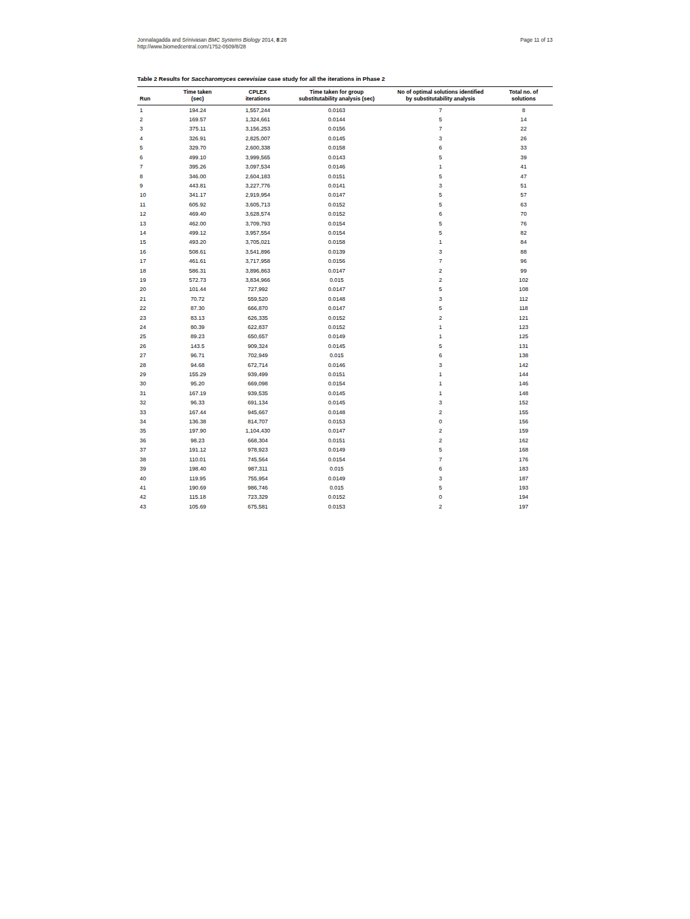Jonnalagadda and Srinivasan BMC Systems Biology 2014, 8:28
http://www.biomedcentral.com/1752-0509/8/28
Page 11 of 13
Table 2 Results for Saccharomyces cerevisiae case study for all the iterations in Phase 2
| Run | Time taken (sec) | CPLEX iterations | Time taken for group substitutability analysis (sec) | No of optimal solutions identified by substitutability analysis | Total no. of solutions |
| --- | --- | --- | --- | --- | --- |
| 1 | 194.24 | 1,557,244 | 0.0163 | 7 | 8 |
| 2 | 169.57 | 1,324,661 | 0.0144 | 5 | 14 |
| 3 | 375.11 | 3,156,253 | 0.0156 | 7 | 22 |
| 4 | 326.91 | 2,825,007 | 0.0145 | 3 | 26 |
| 5 | 329.70 | 2,600,338 | 0.0158 | 6 | 33 |
| 6 | 499.10 | 3,999,565 | 0.0143 | 5 | 39 |
| 7 | 395.26 | 3,097,534 | 0.0146 | 1 | 41 |
| 8 | 346.00 | 2,604,183 | 0.0151 | 5 | 47 |
| 9 | 443.81 | 3,227,776 | 0.0141 | 3 | 51 |
| 10 | 341.17 | 2,919,954 | 0.0147 | 5 | 57 |
| 11 | 605.92 | 3,605,713 | 0.0152 | 5 | 63 |
| 12 | 469.40 | 3,628,574 | 0.0152 | 6 | 70 |
| 13 | 462.00 | 3,709,793 | 0.0154 | 5 | 76 |
| 14 | 499.12 | 3,957,554 | 0.0154 | 5 | 82 |
| 15 | 493.20 | 3,705,021 | 0.0158 | 1 | 84 |
| 16 | 508.61 | 3,541,896 | 0.0139 | 3 | 88 |
| 17 | 461.61 | 3,717,958 | 0.0156 | 7 | 96 |
| 18 | 586.31 | 3,896,863 | 0.0147 | 2 | 99 |
| 19 | 572.73 | 3,834,966 | 0.015 | 2 | 102 |
| 20 | 101.44 | 727,992 | 0.0147 | 5 | 108 |
| 21 | 70.72 | 559,520 | 0.0148 | 3 | 112 |
| 22 | 87.30 | 666,870 | 0.0147 | 5 | 118 |
| 23 | 83.13 | 626,335 | 0.0152 | 2 | 121 |
| 24 | 80.39 | 622,837 | 0.0152 | 1 | 123 |
| 25 | 89.23 | 650,657 | 0.0149 | 1 | 125 |
| 26 | 143.5 | 909,324 | 0.0145 | 5 | 131 |
| 27 | 96.71 | 702,949 | 0.015 | 6 | 138 |
| 28 | 94.68 | 672,714 | 0.0146 | 3 | 142 |
| 29 | 155.29 | 939,499 | 0.0151 | 1 | 144 |
| 30 | 95.20 | 669,098 | 0.0154 | 1 | 146 |
| 31 | 167.19 | 939,535 | 0.0145 | 1 | 148 |
| 32 | 96.33 | 691,134 | 0.0145 | 3 | 152 |
| 33 | 167.44 | 945,667 | 0.0148 | 2 | 155 |
| 34 | 136.38 | 814,707 | 0.0153 | 0 | 156 |
| 35 | 197.90 | 1,104,430 | 0.0147 | 2 | 159 |
| 36 | 98.23 | 668,304 | 0.0151 | 2 | 162 |
| 37 | 191.12 | 978,923 | 0.0149 | 5 | 168 |
| 38 | 110.01 | 745,564 | 0.0154 | 7 | 176 |
| 39 | 198.40 | 987,311 | 0.015 | 6 | 183 |
| 40 | 119.95 | 755,954 | 0.0149 | 3 | 187 |
| 41 | 190.69 | 986,746 | 0.015 | 5 | 193 |
| 42 | 115.18 | 723,329 | 0.0152 | 0 | 194 |
| 43 | 105.69 | 675,581 | 0.0153 | 2 | 197 |